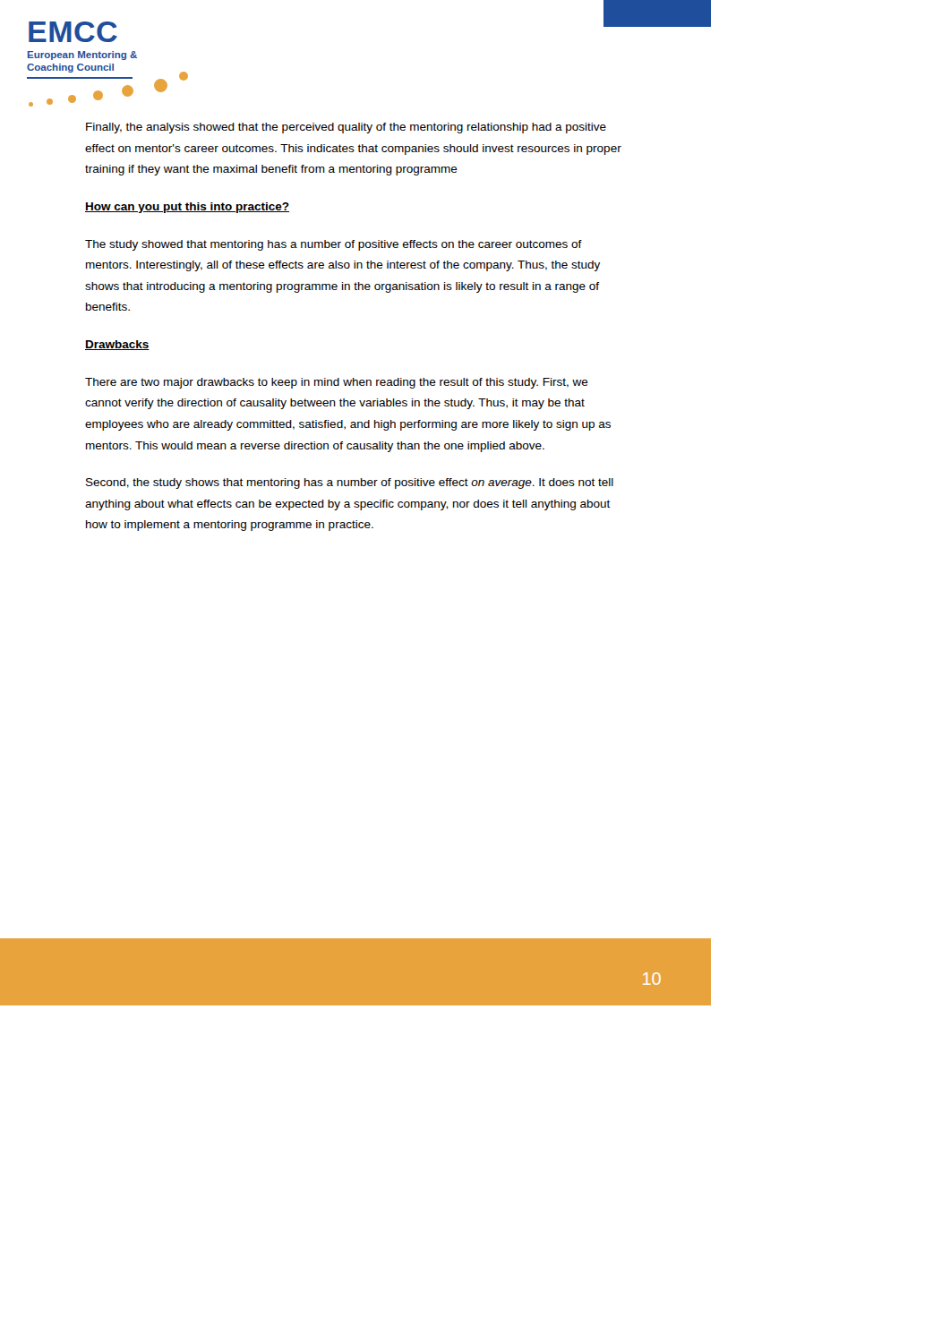EMCC
European Mentoring &
Coaching Council
Finally, the analysis showed that the perceived quality of the mentoring relationship had a positive effect on mentor's career outcomes. This indicates that companies should invest resources in proper training if they want the maximal benefit from a mentoring programme
How can you put this into practice?
The study showed that mentoring has a number of positive effects on the career outcomes of mentors. Interestingly, all of these effects are also in the interest of the company. Thus, the study shows that introducing a mentoring programme in the organisation is likely to result in a range of benefits.
Drawbacks
There are two major drawbacks to keep in mind when reading the result of this study. First, we cannot verify the direction of causality between the variables in the study. Thus, it may be that employees who are already committed, satisfied, and high performing are more likely to sign up as mentors. This would mean a reverse direction of causality than the one implied above.
Second, the study shows that mentoring has a number of positive effect on average. It does not tell anything about what effects can be expected by a specific company, nor does it tell anything about how to implement a mentoring programme in practice.
10